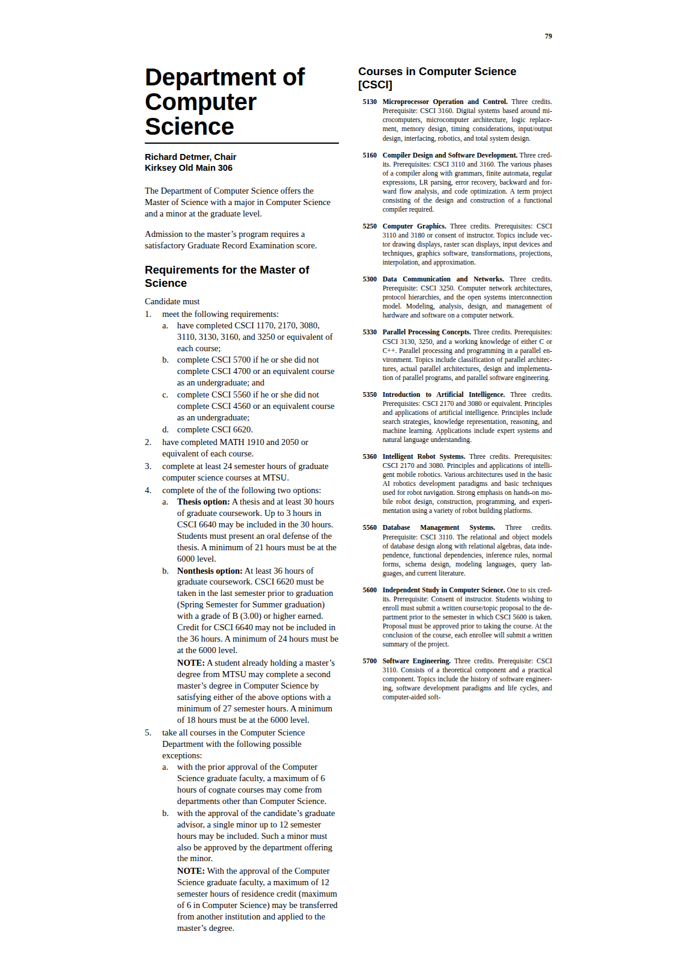79
Department of
Computer Science
Richard Detmer, Chair
Kirksey Old Main 306
The Department of Computer Science offers the Master of Science with a major in Computer Science and a minor at the graduate level.
Admission to the master’s program requires a satisfactory Graduate Record Examination score.
Requirements for the Master of Science
Candidate must
meet the following requirements:
have completed CSCI 1170, 2170, 3080, 3110, 3130, 3160, and 3250 or equivalent of each course;
complete CSCI 5700 if he or she did not complete CSCI 4700 or an equivalent course as an undergraduate; and
complete CSCI 5560 if he or she did not complete CSCI 4560 or an equivalent course as an undergraduate;
complete CSCI 6620.
have completed MATH 1910 and 2050 or equivalent of each course.
complete at least 24 semester hours of graduate computer science courses at MTSU.
complete of the of the following two options:
Thesis option: A thesis and at least 30 hours of graduate coursework. Up to 3 hours in CSCI 6640 may be included in the 30 hours. Students must present an oral defense of the thesis. A minimum of 21 hours must be at the 6000 level.
Nonthesis option: At least 36 hours of graduate coursework. CSCI 6620 must be taken in the last semester prior to graduation (Spring Semester for Summer graduation) with a grade of B (3.00) or higher earned. Credit for CSCI 6640 may not be included in the 36 hours. A minimum of 24 hours must be at the 6000 level. NOTE: A student already holding a master’s degree from MTSU may complete a second master’s degree in Computer Science by satisfying either of the above options with a minimum of 27 semester hours. A minimum of 18 hours must be at the 6000 level.
take all courses in the Computer Science Department with the following possible exceptions:
with the prior approval of the Computer Science graduate faculty, a maximum of 6 hours of cognate courses may come from departments other than Computer Science.
with the approval of the candidate’s graduate advisor, a single minor up to 12 semester hours may be included. Such a minor must also be approved by the department offering the minor. NOTE: With the approval of the Computer Science graduate faculty, a maximum of 12 semester hours of residence credit (maximum of 6 in Computer Science) may be transferred from another institution and applied to the master’s degree.
Courses in Computer Science [CSCI]
5130
Microprocessor Operation and Control. Three credits. Prerequisite: CSCI 3160. Digital systems based around microcomputers, microcomputer architecture, logic replacement, memory design, timing considerations, input/output design, interfacing, robotics, and total system design.
5160
Compiler Design and Software Development. Three credits. Prerequisites: CSCI 3110 and 3160. The various phases of a compiler along with grammars, finite automata, regular expressions, LR parsing, error recovery, backward and forward flow analysis, and code optimization. A term project consisting of the design and construction of a functional compiler required.
5250
Computer Graphics. Three credits. Prerequisites: CSCI 3110 and 3180 or consent of instructor. Topics include vector drawing displays, raster scan displays, input devices and techniques, graphics software, transformations, projections, interpolation, and approximation.
5300
Data Communication and Networks. Three credits. Prerequisite: CSCI 3250. Computer network architectures, protocol hierarchies, and the open systems interconnection model. Modeling, analysis, design, and management of hardware and software on a computer network.
5330
Parallel Processing Concepts. Three credits. Prerequisites: CSCI 3130, 3250, and a working knowledge of either C or C++. Parallel processing and programming in a parallel environment. Topics include classification of parallel architectures, actual parallel architectures, design and implementation of parallel programs, and parallel software engineering.
5350
Introduction to Artificial Intelligence. Three credits. Prerequisites: CSCI 2170 and 3080 or equivalent. Principles and applications of artificial intelligence. Principles include search strategies, knowledge representation, reasoning, and machine learning. Applications include expert systems and natural language understanding.
5360
Intelligent Robot Systems. Three credits. Prerequisites: CSCI 2170 and 3080. Principles and applications of intelligent mobile robotics. Various architectures used in the basic AI robotics development paradigms and basic techniques used for robot navigation. Strong emphasis on hands-on mobile robot design, construction, programming, and experimentation using a variety of robot building platforms.
5560
Database Management Systems. Three credits. Prerequisite: CSCI 3110. The relational and object models of database design along with relational algebras, data independence, functional dependencies, inference rules, normal forms, schema design, modeling languages, query languages, and current literature.
5600
Independent Study in Computer Science. One to six credits. Prerequisite: Consent of instructor. Students wishing to enroll must submit a written course/topic proposal to the department prior to the semester in which CSCI 5600 is taken. Proposal must be approved prior to taking the course. At the conclusion of the course, each enrollee will submit a written summary of the project.
5700
Software Engineering. Three credits. Prerequisite: CSCI 3110. Consists of a theoretical component and a practical component. Topics include the history of software engineering, software development paradigms and life cycles, and computer-aided soft-